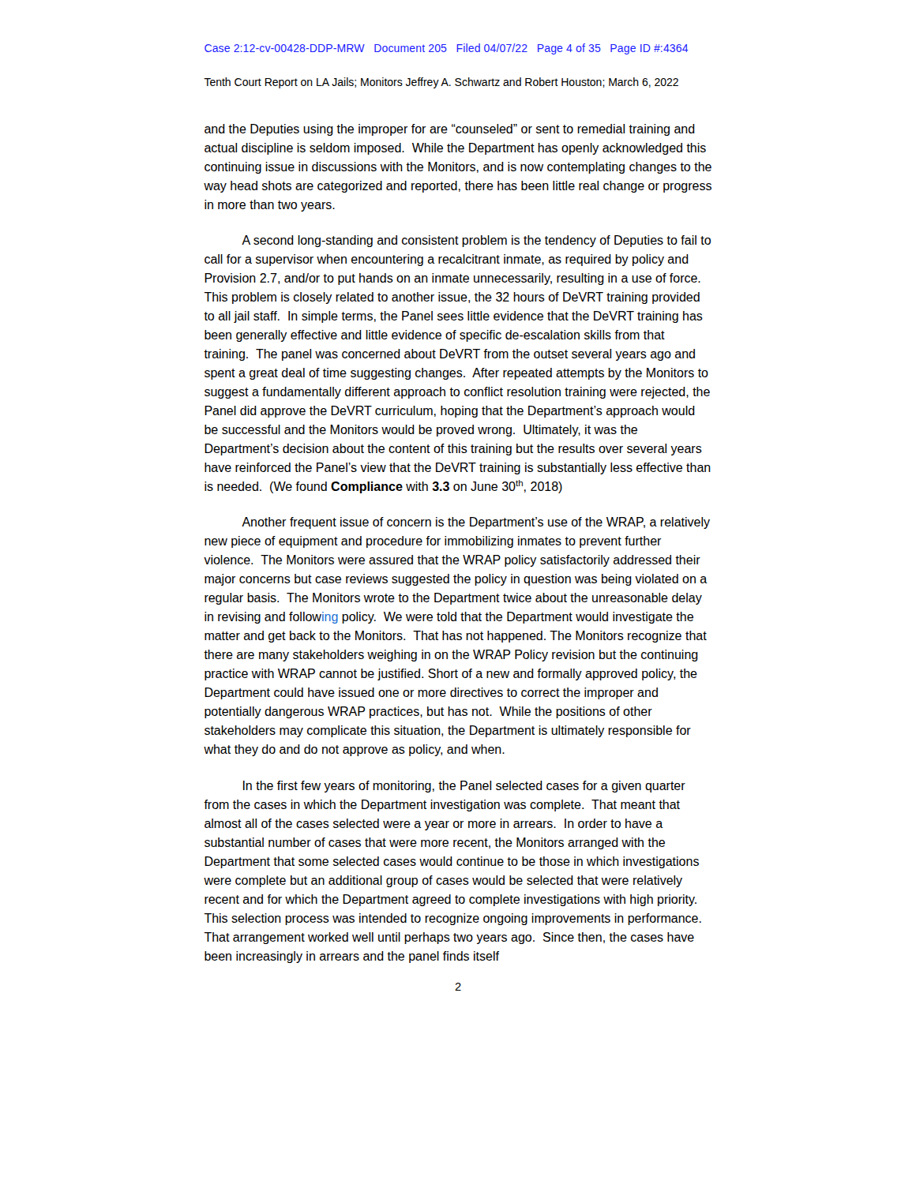Case 2:12-cv-00428-DDP-MRW Document 205 Filed 04/07/22 Page 4 of 35 Page ID #:4364
Tenth Court Report on LA Jails; Monitors Jeffrey A. Schwartz and Robert Houston; March 6, 2022
and the Deputies using the improper for are “counseled” or sent to remedial training and actual discipline is seldom imposed. While the Department has openly acknowledged this continuing issue in discussions with the Monitors, and is now contemplating changes to the way head shots are categorized and reported, there has been little real change or progress in more than two years.
A second long-standing and consistent problem is the tendency of Deputies to fail to call for a supervisor when encountering a recalcitrant inmate, as required by policy and Provision 2.7, and/or to put hands on an inmate unnecessarily, resulting in a use of force. This problem is closely related to another issue, the 32 hours of DeVRT training provided to all jail staff. In simple terms, the Panel sees little evidence that the DeVRT training has been generally effective and little evidence of specific de-escalation skills from that training. The panel was concerned about DeVRT from the outset several years ago and spent a great deal of time suggesting changes. After repeated attempts by the Monitors to suggest a fundamentally different approach to conflict resolution training were rejected, the Panel did approve the DeVRT curriculum, hoping that the Department’s approach would be successful and the Monitors would be proved wrong. Ultimately, it was the Department’s decision about the content of this training but the results over several years have reinforced the Panel’s view that the DeVRT training is substantially less effective than is needed. (We found Compliance with 3.3 on June 30th, 2018)
Another frequent issue of concern is the Department’s use of the WRAP, a relatively new piece of equipment and procedure for immobilizing inmates to prevent further violence. The Monitors were assured that the WRAP policy satisfactorily addressed their major concerns but case reviews suggested the policy in question was being violated on a regular basis. The Monitors wrote to the Department twice about the unreasonable delay in revising and following policy. We were told that the Department would investigate the matter and get back to the Monitors. That has not happened. The Monitors recognize that there are many stakeholders weighing in on the WRAP Policy revision but the continuing practice with WRAP cannot be justified. Short of a new and formally approved policy, the Department could have issued one or more directives to correct the improper and potentially dangerous WRAP practices, but has not. While the positions of other stakeholders may complicate this situation, the Department is ultimately responsible for what they do and do not approve as policy, and when.
In the first few years of monitoring, the Panel selected cases for a given quarter from the cases in which the Department investigation was complete. That meant that almost all of the cases selected were a year or more in arrears. In order to have a substantial number of cases that were more recent, the Monitors arranged with the Department that some selected cases would continue to be those in which investigations were complete but an additional group of cases would be selected that were relatively recent and for which the Department agreed to complete investigations with high priority. This selection process was intended to recognize ongoing improvements in performance. That arrangement worked well until perhaps two years ago. Since then, the cases have been increasingly in arrears and the panel finds itself
2